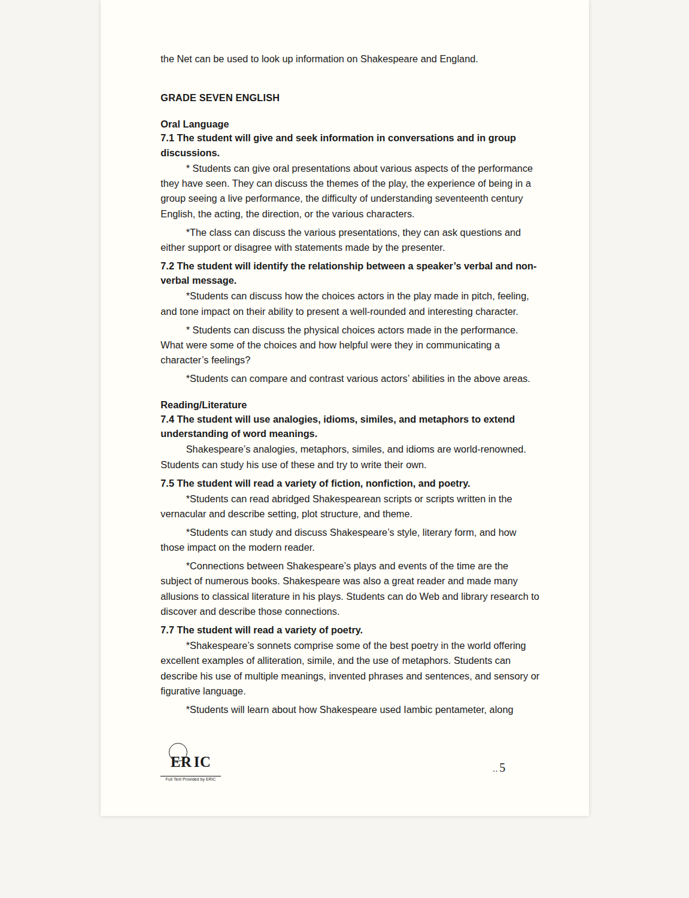the Net can be used to look up information on Shakespeare and England.
GRADE SEVEN ENGLISH
Oral Language
7.1 The student will give and seek information in conversations and in group discussions.
* Students can give oral presentations about various aspects of the performance they have seen. They can discuss the themes of the play, the experience of being in a group seeing a live performance, the difficulty of understanding seventeenth century English, the acting, the direction, or the various characters.
*The class can discuss the various presentations, they can ask questions and either support or disagree with statements made by the presenter.
7.2 The student will identify the relationship between a speaker’s verbal and non-verbal message.
*Students can discuss how the choices actors in the play made in pitch, feeling, and tone impact on their ability to present a well-rounded and interesting character.
* Students can discuss the physical choices actors made in the performance. What were some of the choices and how helpful were they in communicating a character’s feelings?
*Students can compare and contrast various actors’ abilities in the above areas.
Reading/Literature
7.4 The student will use analogies, idioms, similes, and metaphors to extend understanding of word meanings.
Shakespeare’s analogies, metaphors, similes, and idioms are world-renowned. Students can study his use of these and try to write their own.
7.5 The student will read a variety of fiction, nonfiction, and poetry.
*Students can read abridged Shakespearean scripts or scripts written in the vernacular and describe setting, plot structure, and theme.
*Students can study and discuss Shakespeare’s style, literary form, and how those impact on the modern reader.
*Connections between Shakespeare’s plays and events of the time are the subject of numerous books. Shakespeare was also a great reader and made many allusions to classical literature in his plays. Students can do Web and library research to discover and describe those connections.
7.7 The student will read a variety of poetry.
*Shakespeare’s sonnets comprise some of the best poetry in the world offering excellent examples of alliteration, simile, and the use of metaphors. Students can describe his use of multiple meanings, invented phrases and sentences, and sensory or figurative language.
*Students will learn about how Shakespeare used Iambic pentameter, along
ER IC
Full Text Provided by ERIC
.. 5